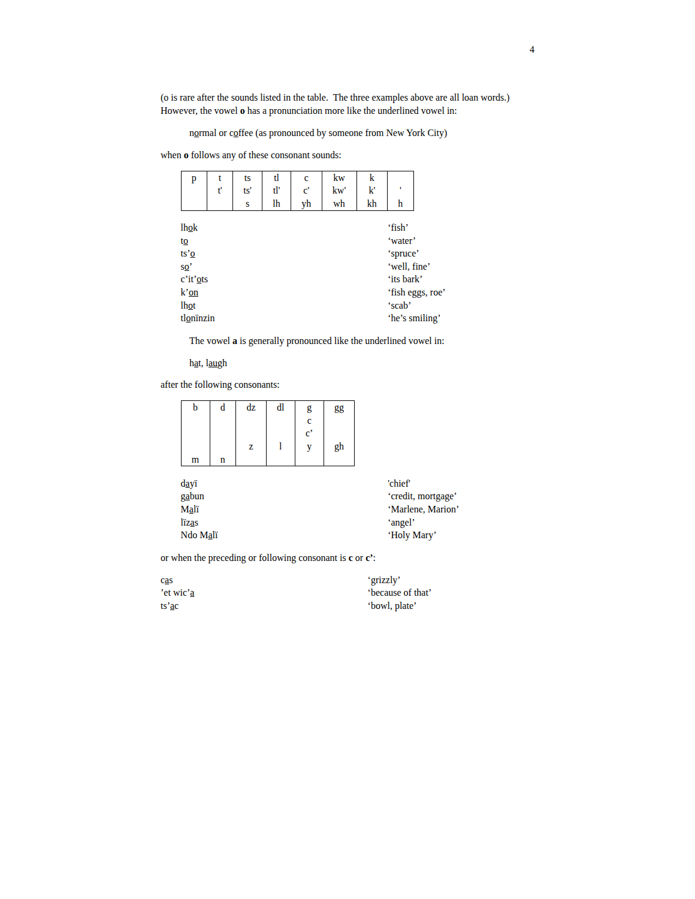4
(o is rare after the sounds listed in the table. The three examples above are all loan words.) However, the vowel o has a pronunciation more like the underlined vowel in:
normal or coffee (as pronounced by someone from New York City)
when o follows any of these consonant sounds:
| p | t | ts | tl | c | kw | k | |
| | t' | ts' | tl' | c' | kw' | k' | ' |
| | | s | lh | yh | wh | kh | h |
| lh o k | ‘fish’ |
| t o | ‘water’ |
| ts’ o | ‘spruce’ |
| s o ’ | ‘well, fine’ |
| c’it’ o ts | ‘its bark’ |
| k’ on | ‘fish eggs, roe’ |
| lh o t | ‘scab’ |
| tl o nïnzin | ‘he’s smiling’ |
The vowel a is generally pronounced like the underlined vowel in:
hat, laugh
after the following consonants:
| b | d | dz | dl | g | gg |
| | | | | c | |
| | | | | c’ | |
| | | z | l | y | gh |
| m | n | | | | |
| d a yï | 'chief' |
| g a bun | ‘credit, mortgage’ |
| M a lï | ‘Marlene, Marion’ |
| lïz a s | ‘angel’ |
| Ndo M a lï | ‘Holy Mary’ |
or when the preceding or following consonant is c or c’:
| c a s | ‘grizzly’ |
| ’et wic’ a | ‘because of that’ |
| ts’ a c | ‘bowl, plate’ |